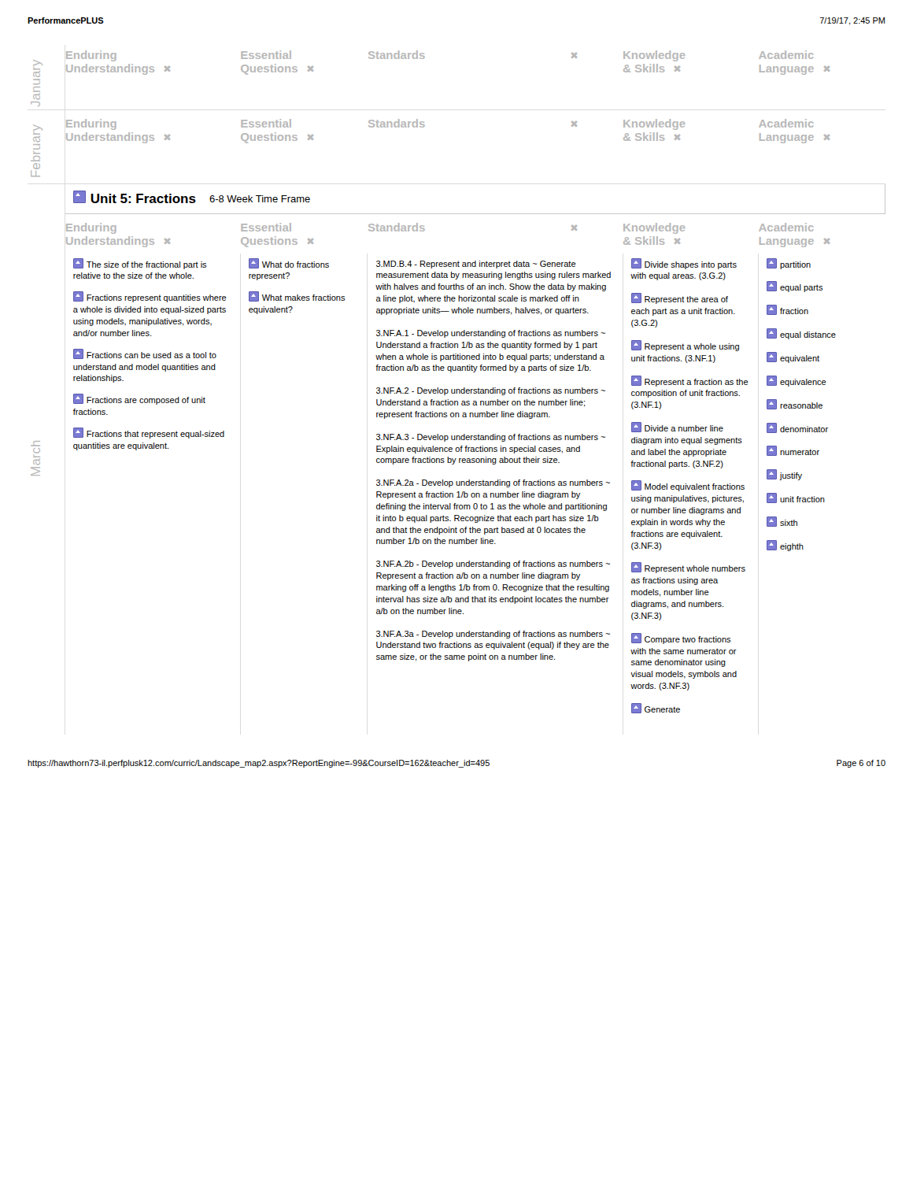PerformancePLUS
7/19/17, 2:45 PM
| January | Enduring Understandings ✖ | Essential Questions ✖ | Standards ✖ | Knowledge & Skills ✖ | Academic Language ✖ |
| February | Enduring Understandings ✖ | Essential Questions ✖ | Standards ✖ | Knowledge & Skills ✖ | Academic Language ✖ |
| March | Unit 5: Fractions 6-8 Week Time Frame |
| Enduring Understandings ✖ | Essential Questions ✖ | Standards ✖ | Knowledge & Skills ✖ | Academic Language ✖ |
| The size of the fractional part is relative to the size of the whole. Fractions represent quantities where a whole is divided into equal-sized parts using models, manipulatives, words, and/or number lines. Fractions can be used as a tool to understand and model quantities and relationships. Fractions are composed of unit fractions. Fractions that represent equal-sized quantities are equivalent. | What do fractions represent? What makes fractions equivalent? | 3.MD.B.4 - Represent and interpret data ~ Generate measurement data by measuring lengths using rulers marked with halves and fourths of an inch. Show the data by making a line plot, where the horizontal scale is marked off in appropriate units— whole numbers, halves, or quarters. 3.NF.A.1 - Develop understanding of fractions as numbers ~ Understand a fraction 1/b as the quantity formed by 1 part when a whole is partitioned into b equal parts; understand a fraction a/b as the quantity formed by a parts of size 1/b. 3.NF.A.2 - Develop understanding of fractions as numbers ~ Understand a fraction as a number on the number line; represent fractions on a number line diagram. 3.NF.A.3 - Develop understanding of fractions as numbers ~ Explain equivalence of fractions in special cases, and compare fractions by reasoning about their size. 3.NF.A.2a - Develop understanding of fractions as numbers ~ Represent a fraction 1/b on a number line diagram by defining the interval from 0 to 1 as the whole and partitioning it into b equal parts. Recognize that each part has size 1/b and that the endpoint of the part based at 0 locates the number 1/b on the number line. 3.NF.A.2b - Develop understanding of fractions as numbers ~ Represent a fraction a/b on a number line diagram by marking off a lengths 1/b from 0. Recognize that the resulting interval has size a/b and that its endpoint locates the number a/b on the number line. 3.NF.A.3a - Develop understanding of fractions as numbers ~ Understand two fractions as equivalent (equal) if they are the same size, or the same point on a number line. | Divide shapes into parts with equal areas. (3.G.2) Represent the area of each part as a unit fraction. (3.G.2) Represent a whole using unit fractions. (3.NF.1) Represent a fraction as the composition of unit fractions. (3.NF.1) Divide a number line diagram into equal segments and label the appropriate fractional parts. (3.NF.2) Model equivalent fractions using manipulatives, pictures, or number line diagrams and explain in words why the fractions are equivalent. (3.NF.3) Represent whole numbers as fractions using area models, number line diagrams, and numbers. (3.NF.3) Compare two fractions with the same numerator or same denominator using visual models, symbols and words. (3.NF.3) Generate | partition equal parts fraction equal distance equivalent equivalence reasonable denominator numerator justify unit fraction sixth eighth |
https://hawthorn73-il.perfplusk12.com/curric/Landscape_map2.aspx?ReportEngine=-99&CourseID=162&teacher_id=495
Page 6 of 10